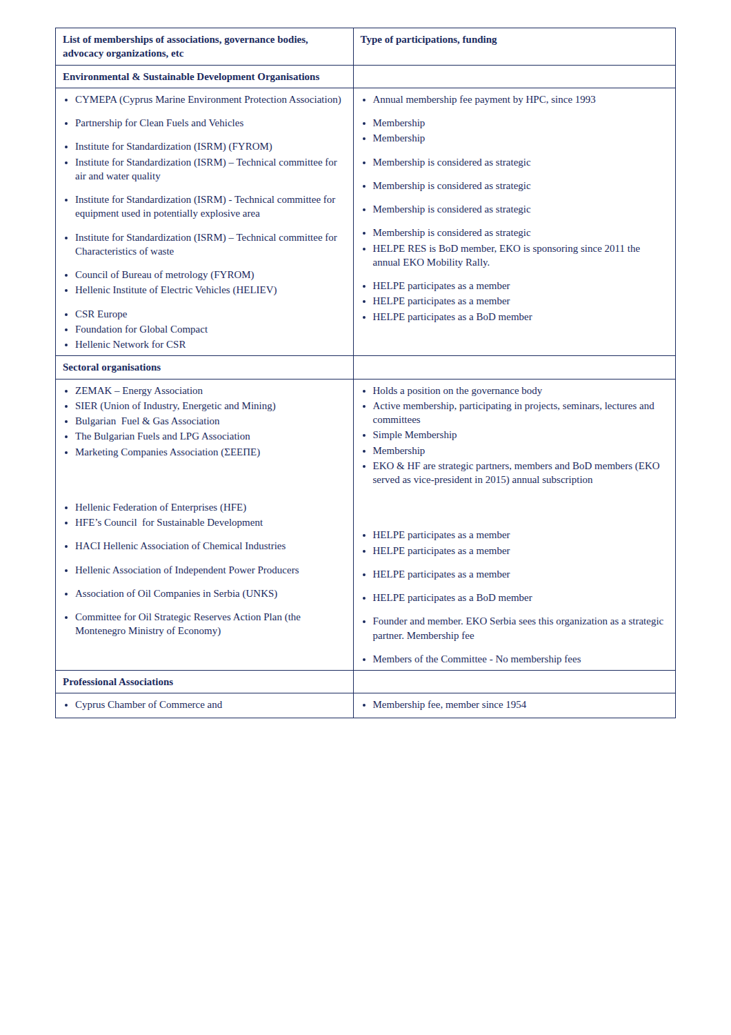| List of memberships of associations, governance bodies, advocacy organizations, etc | Type of participations, funding |
| --- | --- |
| Environmental & Sustainable Development Organisations | |
| CYMEPA (Cyprus Marine Environment Protection Association) Partnership for Clean Fuels and Vehicles Institute for Standardization (ISRM) (FYROM) Institute for Standardization (ISRM) – Technical committee for air and water quality Institute for Standardization (ISRM) - Technical committee for equipment used in potentially explosive area Institute for Standardization (ISRM) – Technical committee for Characteristics of waste Council of Bureau of metrology (FYROM) Hellenic Institute of Electric Vehicles (HELIEV) CSR Europe Foundation for Global Compact Hellenic Network for CSR | Annual membership fee payment by HPC, since 1993 Membership Membership Membership is considered as strategic Membership is considered as strategic Membership is considered as strategic Membership is considered as strategic HELPE RES is BoD member, EKO is sponsoring since 2011 the annual EKO Mobility Rally. HELPE participates as a member HELPE participates as a member HELPE participates as a BoD member |
| Sectoral organisations | |
| ZEMAK – Energy Association SIER (Union of Industry, Energetic and Mining) Bulgarian Fuel & Gas Association The Bulgarian Fuels and LPG Association Marketing Companies Association (ΣΕΕΠΕ) Hellenic Federation of Enterprises (HFE) HFE’s Council for Sustainable Development HACI Hellenic Association of Chemical Industries Hellenic Association of Independent Power Producers Association of Oil Companies in Serbia (UNKS) Committee for Oil Strategic Reserves Action Plan (the Montenegro Ministry of Economy) | Holds a position on the governance body Active membership, participating in projects, seminars, lectures and committees Simple Membership Membership EKO & HF are strategic partners, members and BoD members (EKO served as vice-president in 2015) annual subscription HELPE participates as a member HELPE participates as a member HELPE participates as a member HELPE participates as a BoD member Founder and member. EKO Serbia sees this organization as a strategic partner. Membership fee Members of the Committee - No membership fees |
| Professional Associations | |
| Cyprus Chamber of Commerce and | Membership fee, member since 1954 |